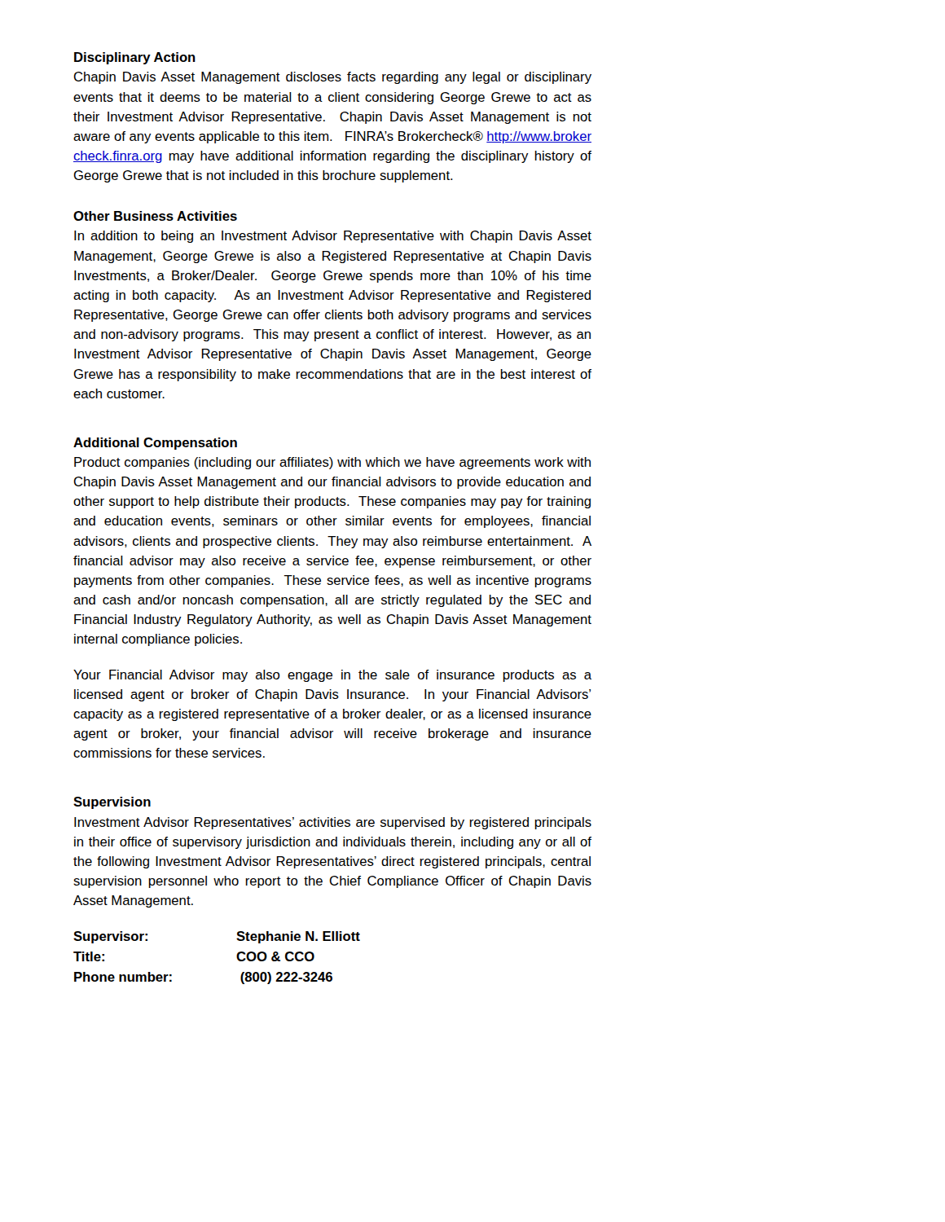Disciplinary Action
Chapin Davis Asset Management discloses facts regarding any legal or disciplinary events that it deems to be material to a client considering George Grewe to act as their Investment Advisor Representative. Chapin Davis Asset Management is not aware of any events applicable to this item. FINRA’s Brokercheck® http://www.brokercheck.finra.org may have additional information regarding the disciplinary history of George Grewe that is not included in this brochure supplement.
Other Business Activities
In addition to being an Investment Advisor Representative with Chapin Davis Asset Management, George Grewe is also a Registered Representative at Chapin Davis Investments, a Broker/Dealer. George Grewe spends more than 10% of his time acting in both capacity. As an Investment Advisor Representative and Registered Representative, George Grewe can offer clients both advisory programs and services and non-advisory programs. This may present a conflict of interest. However, as an Investment Advisor Representative of Chapin Davis Asset Management, George Grewe has a responsibility to make recommendations that are in the best interest of each customer.
Additional Compensation
Product companies (including our affiliates) with which we have agreements work with Chapin Davis Asset Management and our financial advisors to provide education and other support to help distribute their products. These companies may pay for training and education events, seminars or other similar events for employees, financial advisors, clients and prospective clients. They may also reimburse entertainment. A financial advisor may also receive a service fee, expense reimbursement, or other payments from other companies. These service fees, as well as incentive programs and cash and/or noncash compensation, all are strictly regulated by the SEC and Financial Industry Regulatory Authority, as well as Chapin Davis Asset Management internal compliance policies.
Your Financial Advisor may also engage in the sale of insurance products as a licensed agent or broker of Chapin Davis Insurance. In your Financial Advisors’ capacity as a registered representative of a broker dealer, or as a licensed insurance agent or broker, your financial advisor will receive brokerage and insurance commissions for these services.
Supervision
Investment Advisor Representatives’ activities are supervised by registered principals in their office of supervisory jurisdiction and individuals therein, including any or all of the following Investment Advisor Representatives’ direct registered principals, central supervision personnel who report to the Chief Compliance Officer of Chapin Davis Asset Management.
Supervisor: Stephanie N. Elliott
Title: COO & CCO
Phone number: (800) 222-3246